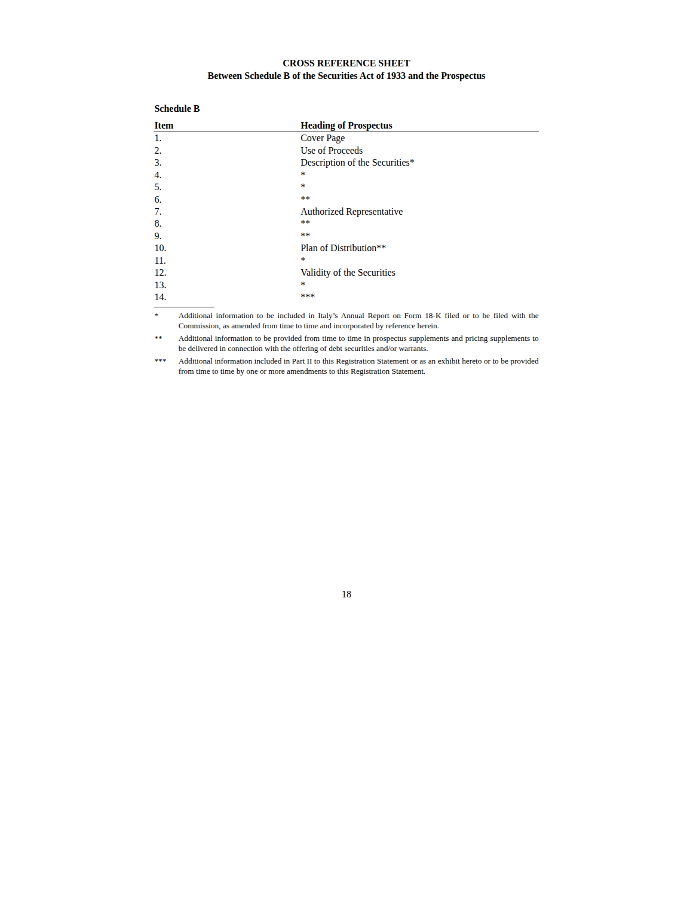CROSS REFERENCE SHEET
Between Schedule B of the Securities Act of 1933 and the Prospectus
Schedule B
| Item | Heading of Prospectus |
| --- | --- |
| 1. | Cover Page |
| 2. | Use of Proceeds |
| 3. | Description of the Securities * |
| 4. | * |
| 5. | * |
| 6. | ** |
| 7. | Authorized Representative |
| 8. | ** |
| 9. | ** |
| 10. | Plan of Distribution ** |
| 11. | * |
| 12. | Validity of the Securities |
| 13. | * |
| 14. | *** |
*Additional information to be included in Italy’s Annual Report on Form 18-K filed or to be filed with the Commission, as amended from time to time and incorporated by reference herein.
**Additional information to be provided from time to time in prospectus supplements and pricing supplements to be delivered in connection with the offering of debt securities and/or warrants.
***Additional information included in Part II to this Registration Statement or as an exhibit hereto or to be provided from time to time by one or more amendments to this Registration Statement.
18